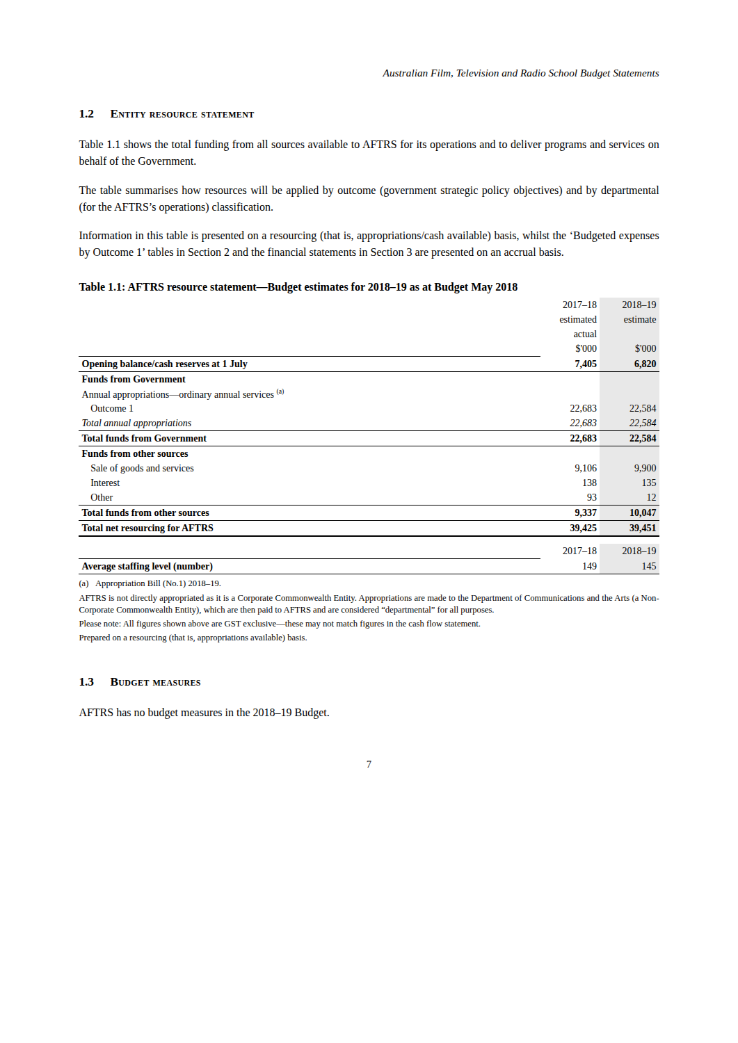Australian Film, Television and Radio School Budget Statements
1.2 Entity resource statement
Table 1.1 shows the total funding from all sources available to AFTRS for its operations and to deliver programs and services on behalf of the Government.
The table summarises how resources will be applied by outcome (government strategic policy objectives) and by departmental (for the AFTRS’s operations) classification.
Information in this table is presented on a resourcing (that is, appropriations/cash available) basis, whilst the ‘Budgeted expenses by Outcome 1’ tables in Section 2 and the financial statements in Section 3 are presented on an accrual basis.
Table 1.1: AFTRS resource statement—Budget estimates for 2018–19 as at Budget May 2018
| | 2017–18 | 2018–19 |
| | estimated | estimate |
| | actual | |
| | $'000 | $'000 |
| Opening balance/cash reserves at 1 July | 7,405 | 6,820 |
| Funds from Government | | |
| Annual appropriations—ordinary annual services (a) | | |
| Outcome 1 | 22,683 | 22,584 |
| Total annual appropriations | 22,683 | 22,584 |
| Total funds from Government | 22,683 | 22,584 |
| Funds from other sources | | |
| Sale of goods and services | 9,106 | 9,900 |
| Interest | 138 | 135 |
| Other | 93 | 12 |
| Total funds from other sources | 9,337 | 10,047 |
| Total net resourcing for AFTRS | 39,425 | 39,451 |
| | 2017–18 | 2018–19 |
| Average staffing level (number) | 149 | 145 |
(a) Appropriation Bill (No.1) 2018–19.
AFTRS is not directly appropriated as it is a Corporate Commonwealth Entity. Appropriations are made to the Department of Communications and the Arts (a Non-Corporate Commonwealth Entity), which are then paid to AFTRS and are considered “departmental” for all purposes.
Please note: All figures shown above are GST exclusive—these may not match figures in the cash flow statement.
Prepared on a resourcing (that is, appropriations available) basis.
1.3 Budget measures
AFTRS has no budget measures in the 2018–19 Budget.
7